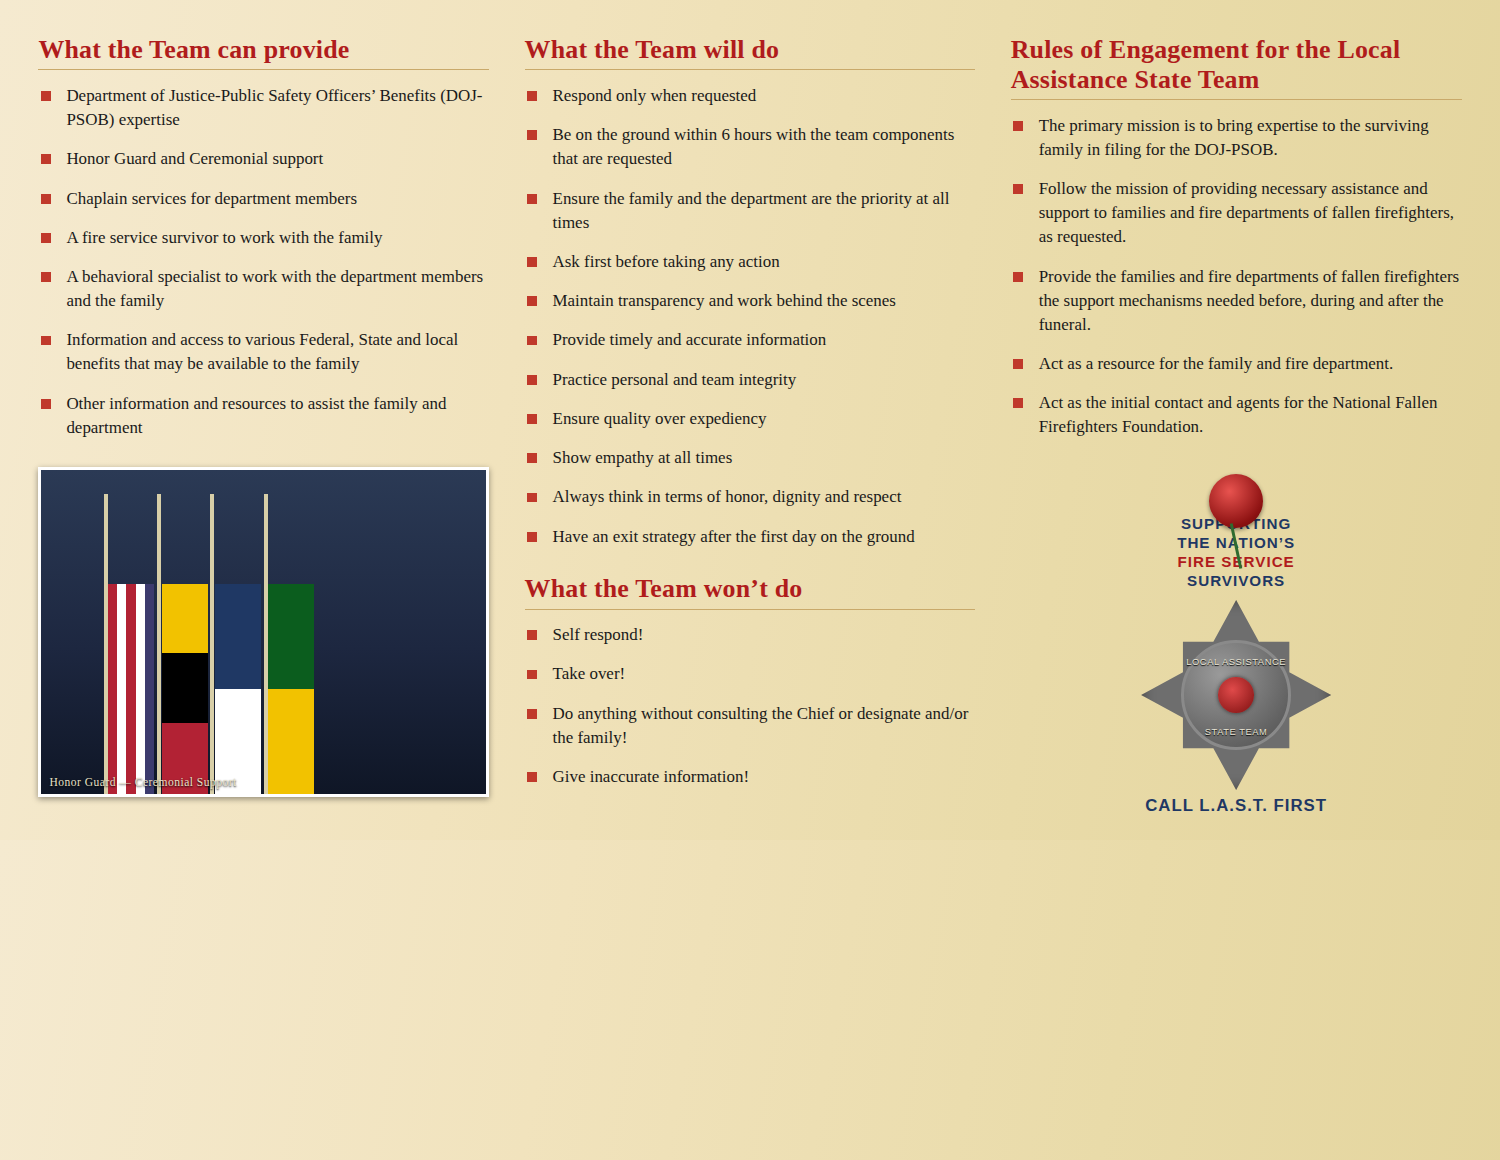What the Team can provide
Department of Justice-Public Safety Officers’ Benefits (DOJ-PSOB) expertise
Honor Guard and Ceremonial support
Chaplain services for department members
A fire service survivor to work with the family
A behavioral specialist to work with the department members and the family
Information and access to various Federal, State and local benefits that may be available to the family
Other information and resources to assist the family and department
Honor Guard — Ceremonial Support
What the Team will do
Respond only when requested
Be on the ground within 6 hours with the team components that are requested
Ensure the family and the department are the priority at all times
Ask first before taking any action
Maintain transparency and work behind the scenes
Provide timely and accurate information
Practice personal and team integrity
Ensure quality over expediency
Show empathy at all times
Always think in terms of honor, dignity and respect
Have an exit strategy after the first day on the ground
What the Team won’t do
Self respond!
Take over!
Do anything without consulting the Chief or designate and/or the family!
Give inaccurate information!
Rules of Engagement for the Local Assistance State Team
The primary mission is to bring expertise to the surviving family in filing for the DOJ-PSOB.
Follow the mission of providing necessary assistance and support to families and fire departments of fallen firefighters, as requested.
Provide the families and fire departments of fallen firefighters the support mechanisms needed before, during and after the funeral.
Act as a resource for the family and fire department.
Act as the initial contact and agents for the National Fallen Firefighters Foundation.
Supporting
the Nation’s
Fire Service
Survivors
Local Assistance State Team
Call L.A.S.T. First